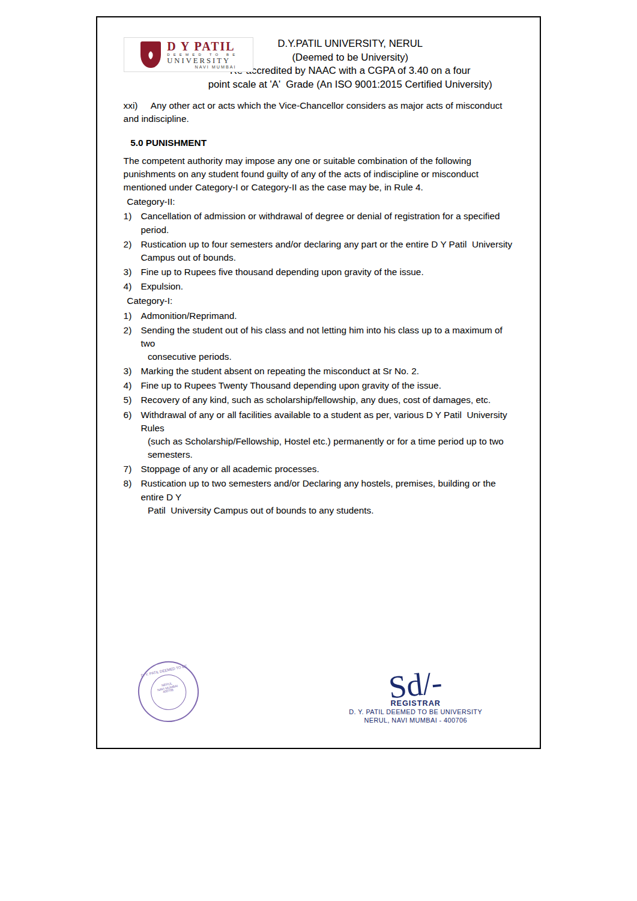D Y PATIL
D E E M E D T O B E
UNIVERSITY
NAVI MUMBAI
D.Y.PATIL UNIVERSITY, NERUL
(Deemed to be University)
Re-accredited by NAAC with a CGPA of 3.40 on a four
point scale at 'A' Grade (An ISO 9001:2015 Certified University)
xxi) Any other act or acts which the Vice-Chancellor considers as major acts of misconduct and indiscipline.
5.0 PUNISHMENT
The competent authority may impose any one or suitable combination of the following punishments on any student found guilty of any of the acts of indiscipline or misconduct mentioned under Category-I or Category-II as the case may be, in Rule 4.
Category-II:
1) Cancellation of admission or withdrawal of degree or denial of registration for a specified period.
2) Rustication up to four semesters and/or declaring any part or the entire D Y Patil University Campus out of bounds.
3) Fine up to Rupees five thousand depending upon gravity of the issue.
4) Expulsion.
Category-I:
1) Admonition/Reprimand.
2) Sending the student out of his class and not letting him into his class up to a maximum of two consecutive periods.
3) Marking the student absent on repeating the misconduct at Sr No. 2.
4) Fine up to Rupees Twenty Thousand depending upon gravity of the issue.
5) Recovery of any kind, such as scholarship/fellowship, any dues, cost of damages, etc.
6) Withdrawal of any or all facilities available to a student as per, various D Y Patil University Rules (such as Scholarship/Fellowship, Hostel etc.) permanently or for a time period up to two semesters.
7) Stoppage of any or all academic processes.
8) Rustication up to two semesters and/or Declaring any hostels, premises, building or the entire D Y Patil University Campus out of bounds to any students.
D. Y. PATIL DEEMED TO BE
NERUL
NAVI MUMBAI
400706
Sd/-
REGISTRAR
D. Y. PATIL DEEMED TO BE UNIVERSITY
NERUL, NAVI MUMBAI - 400706